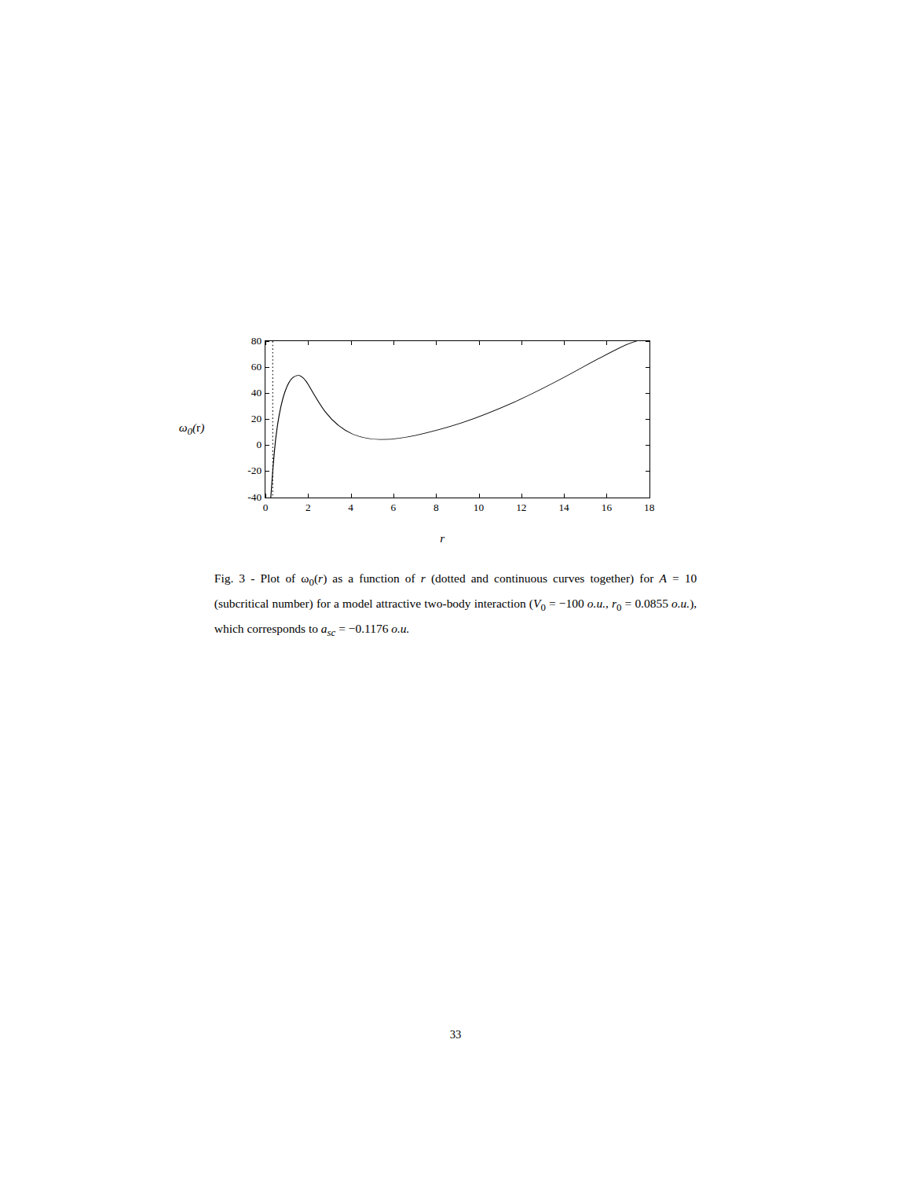ω0(r)
r
80
60
40
20
0
-20
-40
0
2
4
6
8
10
12
14
16
18
Fig. 3 - Plot of ω0(r) as a function of r (dotted and continuous curves together) for A = 10 (subcritical number) for a model attractive two-body interaction (V0 = −100 o.u., r0 = 0.0855 o.u.), which corresponds to asc = −0.1176 o.u.
33